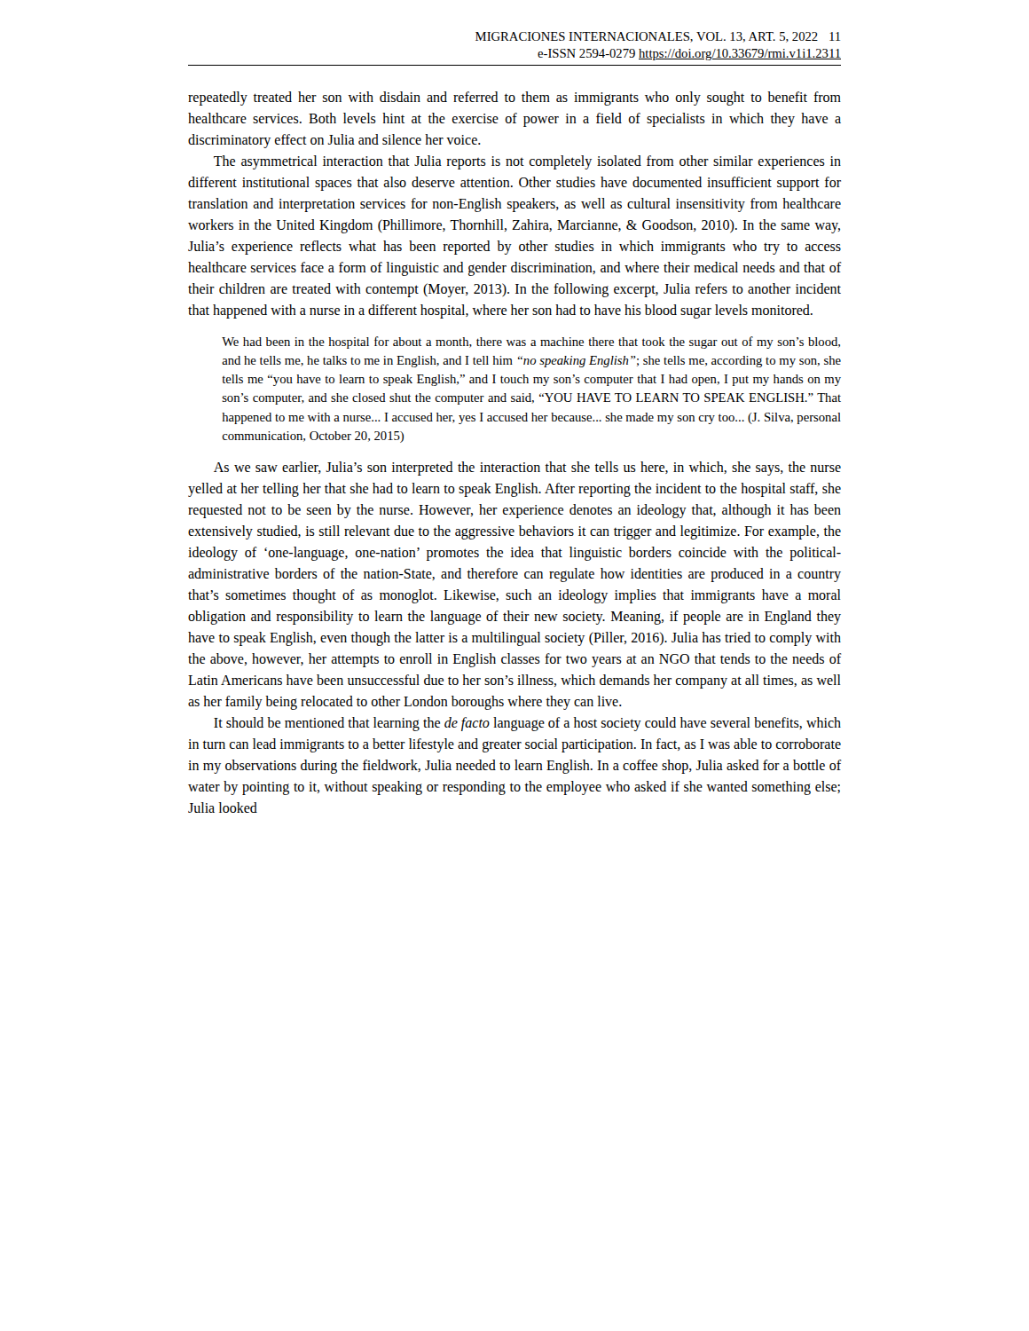11 MIGRACIONES INTERNACIONALES, VOL. 13, ART. 5, 2022 e-ISSN 2594-0279 https://doi.org/10.33679/rmi.v1i1.2311
repeatedly treated her son with disdain and referred to them as immigrants who only sought to benefit from healthcare services. Both levels hint at the exercise of power in a field of specialists in which they have a discriminatory effect on Julia and silence her voice.
The asymmetrical interaction that Julia reports is not completely isolated from other similar experiences in different institutional spaces that also deserve attention. Other studies have documented insufficient support for translation and interpretation services for non-English speakers, as well as cultural insensitivity from healthcare workers in the United Kingdom (Phillimore, Thornhill, Zahira, Marcianne, & Goodson, 2010). In the same way, Julia’s experience reflects what has been reported by other studies in which immigrants who try to access healthcare services face a form of linguistic and gender discrimination, and where their medical needs and that of their children are treated with contempt (Moyer, 2013). In the following excerpt, Julia refers to another incident that happened with a nurse in a different hospital, where her son had to have his blood sugar levels monitored.
We had been in the hospital for about a month, there was a machine there that took the sugar out of my son’s blood, and he tells me, he talks to me in English, and I tell him “no speaking English”; she tells me, according to my son, she tells me “you have to learn to speak English,” and I touch my son’s computer that I had open, I put my hands on my son’s computer, and she closed shut the computer and said, “YOU HAVE TO LEARN TO SPEAK ENGLISH.” That happened to me with a nurse... I accused her, yes I accused her because... she made my son cry too... (J. Silva, personal communication, October 20, 2015)
As we saw earlier, Julia’s son interpreted the interaction that she tells us here, in which, she says, the nurse yelled at her telling her that she had to learn to speak English. After reporting the incident to the hospital staff, she requested not to be seen by the nurse. However, her experience denotes an ideology that, although it has been extensively studied, is still relevant due to the aggressive behaviors it can trigger and legitimize. For example, the ideology of ‘one-language, one-nation’ promotes the idea that linguistic borders coincide with the political-administrative borders of the nation-State, and therefore can regulate how identities are produced in a country that’s sometimes thought of as monoglot. Likewise, such an ideology implies that immigrants have a moral obligation and responsibility to learn the language of their new society. Meaning, if people are in England they have to speak English, even though the latter is a multilingual society (Piller, 2016). Julia has tried to comply with the above, however, her attempts to enroll in English classes for two years at an NGO that tends to the needs of Latin Americans have been unsuccessful due to her son’s illness, which demands her company at all times, as well as her family being relocated to other London boroughs where they can live.
It should be mentioned that learning the de facto language of a host society could have several benefits, which in turn can lead immigrants to a better lifestyle and greater social participation. In fact, as I was able to corroborate in my observations during the fieldwork, Julia needed to learn English. In a coffee shop, Julia asked for a bottle of water by pointing to it, without speaking or responding to the employee who asked if she wanted something else; Julia looked